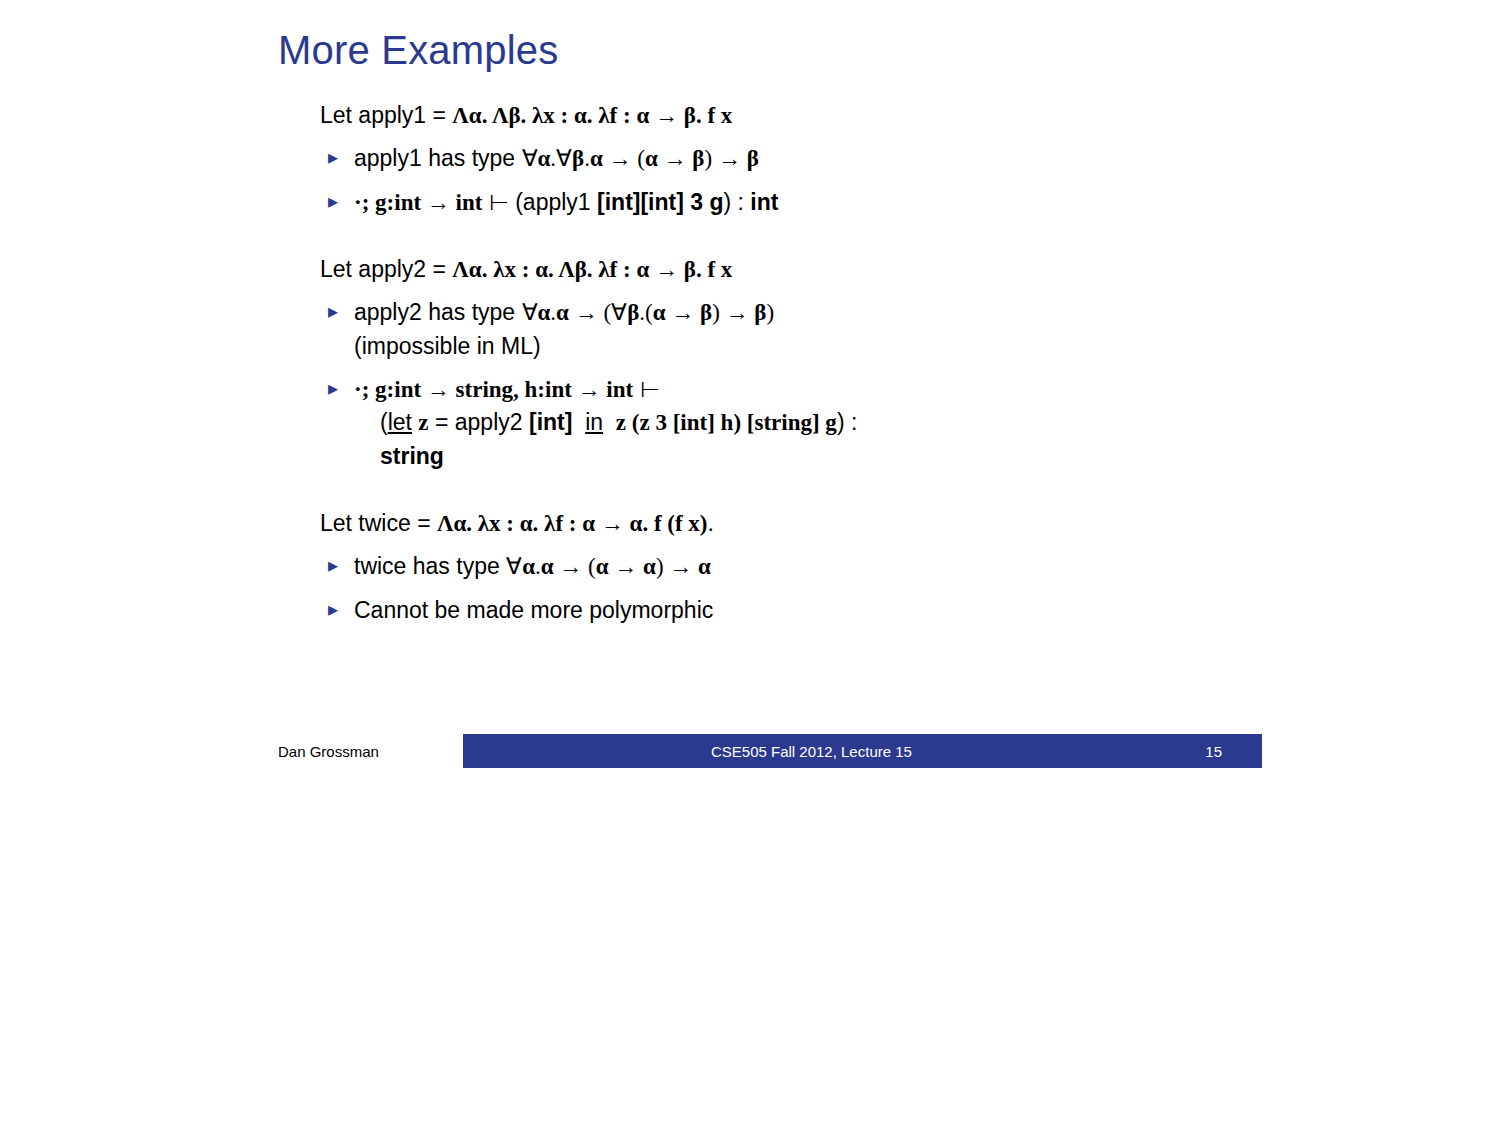More Examples
Let apply1 = Λα. Λβ. λx : α. λf : α → β. f x
apply1 has type ∀α.∀β.α → (α → β) → β
·; g:int → int ⊢ (apply1 [int][int] 3 g) : int
Let apply2 = Λα. λx : α. Λβ. λf : α → β. f x
apply2 has type ∀α.α → (∀β.(α → β) → β)
(impossible in ML)
·; g:int → string, h:int → int ⊢
(let z = apply2 [int] in z (z 3 [int] h) [string] g) :
string
Let twice = Λα. λx : α. λf : α → α. f (f x).
twice has type ∀α.α → (α → α) → α
Cannot be made more polymorphic
Dan Grossman
CSE505 Fall 2012, Lecture 15
15